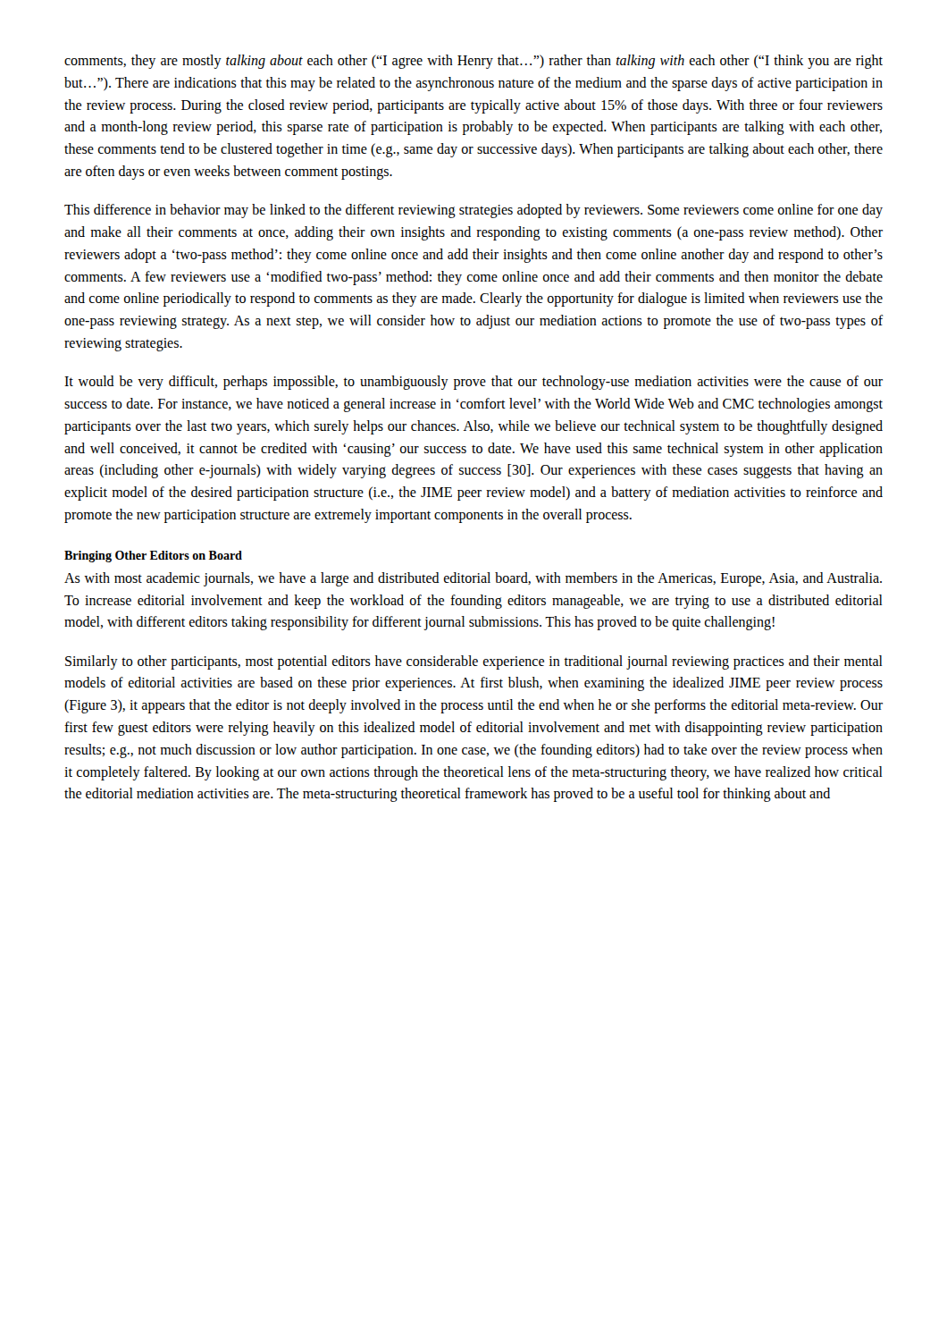comments, they are mostly talking about each other (“I agree with Henry that…”) rather than talking with each other (“I think you are right but…”). There are indications that this may be related to the asynchronous nature of the medium and the sparse days of active participation in the review process. During the closed review period, participants are typically active about 15% of those days. With three or four reviewers and a month-long review period, this sparse rate of participation is probably to be expected. When participants are talking with each other, these comments tend to be clustered together in time (e.g., same day or successive days). When participants are talking about each other, there are often days or even weeks between comment postings.
This difference in behavior may be linked to the different reviewing strategies adopted by reviewers. Some reviewers come online for one day and make all their comments at once, adding their own insights and responding to existing comments (a one-pass review method). Other reviewers adopt a ‘two-pass method’: they come online once and add their insights and then come online another day and respond to other’s comments. A few reviewers use a ‘modified two-pass’ method: they come online once and add their comments and then monitor the debate and come online periodically to respond to comments as they are made. Clearly the opportunity for dialogue is limited when reviewers use the one-pass reviewing strategy. As a next step, we will consider how to adjust our mediation actions to promote the use of two-pass types of reviewing strategies.
It would be very difficult, perhaps impossible, to unambiguously prove that our technology-use mediation activities were the cause of our success to date. For instance, we have noticed a general increase in ‘comfort level’ with the World Wide Web and CMC technologies amongst participants over the last two years, which surely helps our chances. Also, while we believe our technical system to be thoughtfully designed and well conceived, it cannot be credited with ‘causing’ our success to date. We have used this same technical system in other application areas (including other e-journals) with widely varying degrees of success [30]. Our experiences with these cases suggests that having an explicit model of the desired participation structure (i.e., the JIME peer review model) and a battery of mediation activities to reinforce and promote the new participation structure are extremely important components in the overall process.
Bringing Other Editors on Board
As with most academic journals, we have a large and distributed editorial board, with members in the Americas, Europe, Asia, and Australia. To increase editorial involvement and keep the workload of the founding editors manageable, we are trying to use a distributed editorial model, with different editors taking responsibility for different journal submissions. This has proved to be quite challenging!
Similarly to other participants, most potential editors have considerable experience in traditional journal reviewing practices and their mental models of editorial activities are based on these prior experiences. At first blush, when examining the idealized JIME peer review process (Figure 3), it appears that the editor is not deeply involved in the process until the end when he or she performs the editorial meta-review. Our first few guest editors were relying heavily on this idealized model of editorial involvement and met with disappointing review participation results; e.g., not much discussion or low author participation. In one case, we (the founding editors) had to take over the review process when it completely faltered. By looking at our own actions through the theoretical lens of the meta-structuring theory, we have realized how critical the editorial mediation activities are. The meta-structuring theoretical framework has proved to be a useful tool for thinking about and